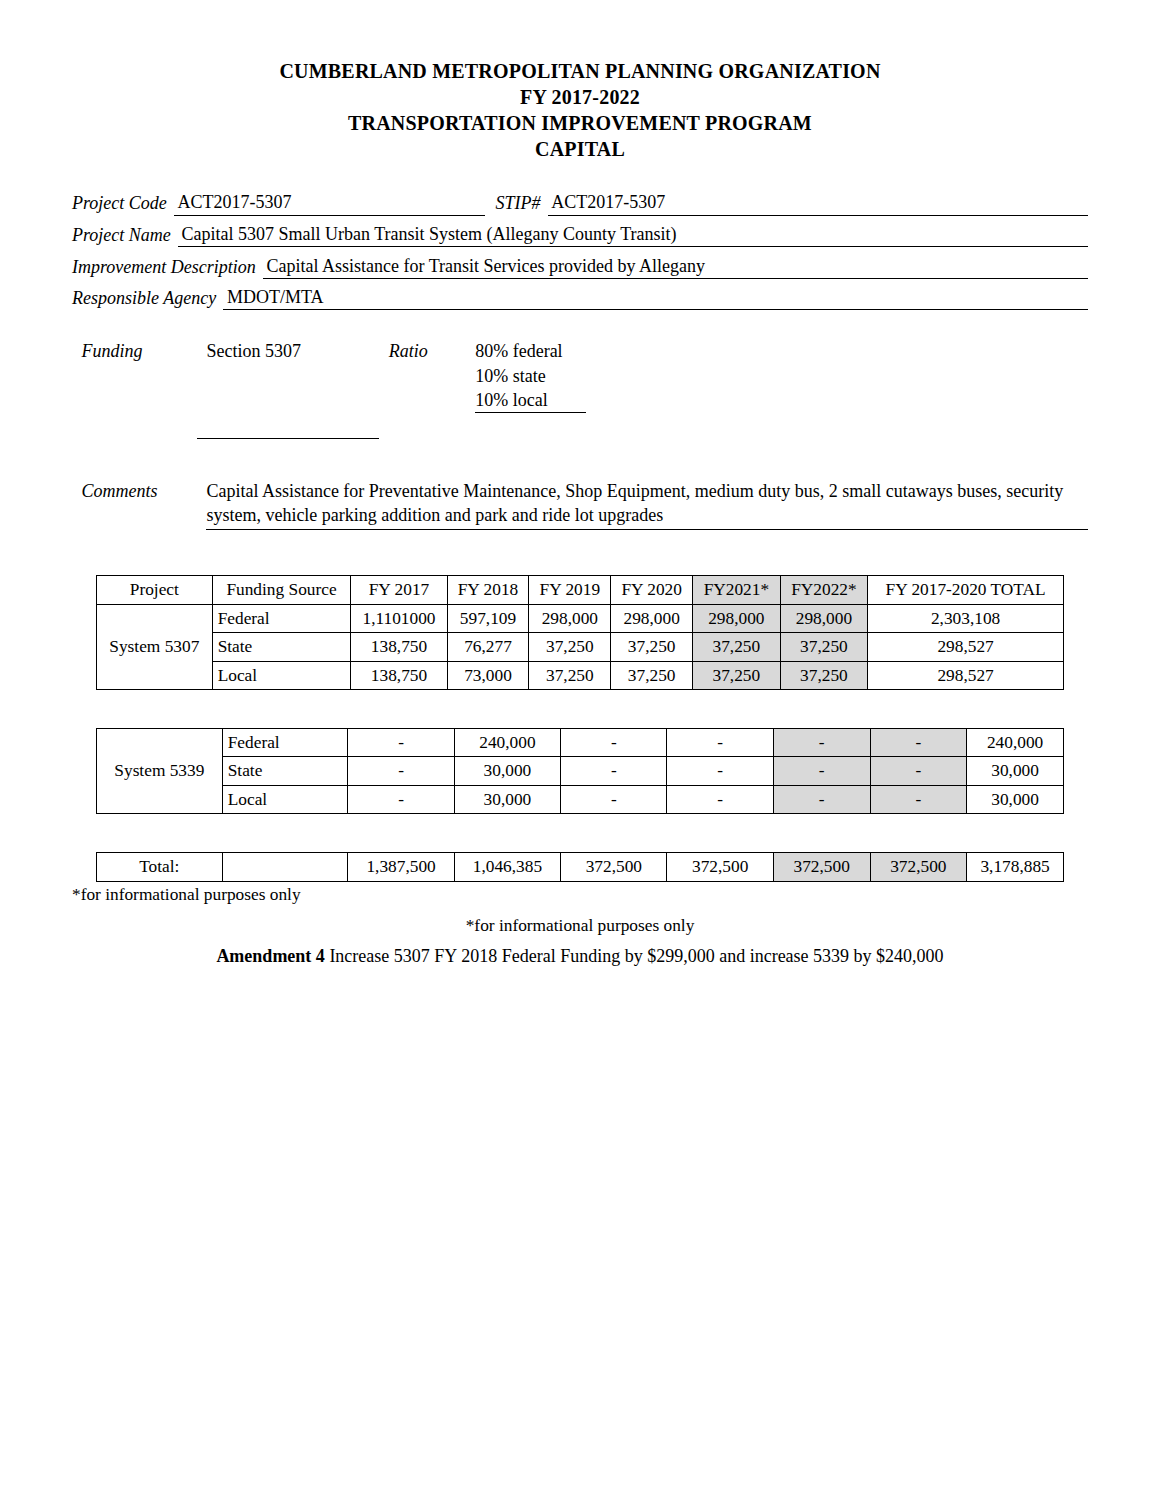CUMBERLAND METROPOLITAN PLANNING ORGANIZATION
FY 2017-2022
TRANSPORTATION IMPROVEMENT PROGRAM
CAPITAL
Project Code ACT2017-5307 STIP# ACT2017-5307
Project Name Capital 5307 Small Urban Transit System (Allegany County Transit)
Improvement Description Capital Assistance for Transit Services provided by Allegany
Responsible Agency MDOT/MTA
Funding
Section 5307
Ratio
80% federal
10% state
10% local
Comments
Capital Assistance for Preventative Maintenance, Shop Equipment, medium duty bus, 2 small cutaways buses, security system, vehicle parking addition and park and ride lot upgrades
| Project | Funding Source | FY 2017 | FY 2018 | FY 2019 | FY 2020 | FY2021* | FY2022* | FY 2017-2020 TOTAL |
| --- | --- | --- | --- | --- | --- | --- | --- | --- |
| System 5307 | Federal | 1,1101000 | 597,109 | 298,000 | 298,000 | 298,000 | 298,000 | 2,303,108 |
| State | 138,750 | 76,277 | 37,250 | 37,250 | 37,250 | 37,250 | 298,527 |
| Local | 138,750 | 73,000 | 37,250 | 37,250 | 37,250 | 37,250 | 298,527 |
| System 5339 | Federal | - | 240,000 | - | - | - | - | 240,000 |
| State | - | 30,000 | - | - | - | - | 30,000 |
| Local | - | 30,000 | - | - | - | - | 30,000 |
| Total: | | 1,387,500 | 1,046,385 | 372,500 | 372,500 | 372,500 | 372,500 | 3,178,885 |
*for informational purposes only
*for informational purposes only
Amendment 4 Increase 5307 FY 2018 Federal Funding by $299,000 and increase 5339 by $240,000